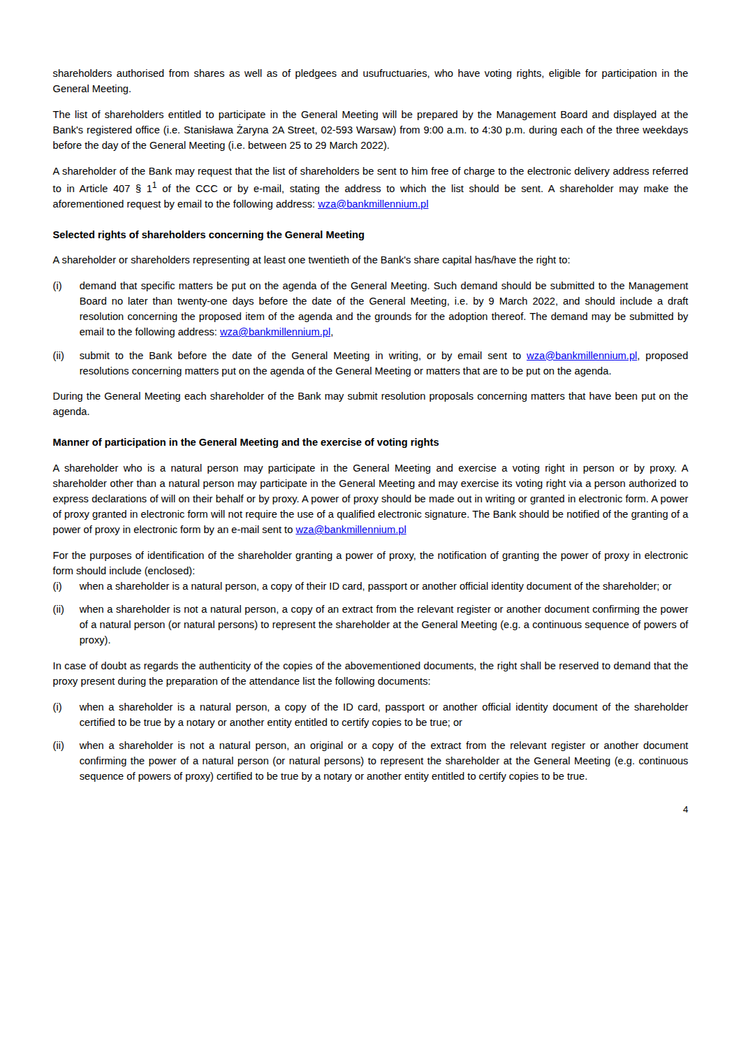shareholders authorised from shares as well as of pledgees and usufructuaries, who have voting rights, eligible for participation in the General Meeting.
The list of shareholders entitled to participate in the General Meeting will be prepared by the Management Board and displayed at the Bank's registered office (i.e. Stanisława Żaryna 2A Street, 02-593 Warsaw) from 9:00 a.m. to 4:30 p.m. during each of the three weekdays before the day of the General Meeting (i.e. between 25 to 29 March 2022).
A shareholder of the Bank may request that the list of shareholders be sent to him free of charge to the electronic delivery address referred to in Article 407 § 11 of the CCC or by e-mail, stating the address to which the list should be sent. A shareholder may make the aforementioned request by email to the following address: wza@bankmillennium.pl
Selected rights of shareholders concerning the General Meeting
A shareholder or shareholders representing at least one twentieth of the Bank's share capital has/have the right to:
(i) demand that specific matters be put on the agenda of the General Meeting. Such demand should be submitted to the Management Board no later than twenty-one days before the date of the General Meeting, i.e. by 9 March 2022, and should include a draft resolution concerning the proposed item of the agenda and the grounds for the adoption thereof. The demand may be submitted by email to the following address: wza@bankmillennium.pl,
(ii) submit to the Bank before the date of the General Meeting in writing, or by email sent to wza@bankmillennium.pl, proposed resolutions concerning matters put on the agenda of the General Meeting or matters that are to be put on the agenda.
During the General Meeting each shareholder of the Bank may submit resolution proposals concerning matters that have been put on the agenda.
Manner of participation in the General Meeting and the exercise of voting rights
A shareholder who is a natural person may participate in the General Meeting and exercise a voting right in person or by proxy. A shareholder other than a natural person may participate in the General Meeting and may exercise its voting right via a person authorized to express declarations of will on their behalf or by proxy. A power of proxy should be made out in writing or granted in electronic form. A power of proxy granted in electronic form will not require the use of a qualified electronic signature. The Bank should be notified of the granting of a power of proxy in electronic form by an e-mail sent to wza@bankmillennium.pl
For the purposes of identification of the shareholder granting a power of proxy, the notification of granting the power of proxy in electronic form should include (enclosed):
(i) when a shareholder is a natural person, a copy of their ID card, passport or another official identity document of the shareholder; or
(ii) when a shareholder is not a natural person, a copy of an extract from the relevant register or another document confirming the power of a natural person (or natural persons) to represent the shareholder at the General Meeting (e.g. a continuous sequence of powers of proxy).
In case of doubt as regards the authenticity of the copies of the abovementioned documents, the right shall be reserved to demand that the proxy present during the preparation of the attendance list the following documents:
(i) when a shareholder is a natural person, a copy of the ID card, passport or another official identity document of the shareholder certified to be true by a notary or another entity entitled to certify copies to be true; or
(ii) when a shareholder is not a natural person, an original or a copy of the extract from the relevant register or another document confirming the power of a natural person (or natural persons) to represent the shareholder at the General Meeting (e.g. continuous sequence of powers of proxy) certified to be true by a notary or another entity entitled to certify copies to be true.
4